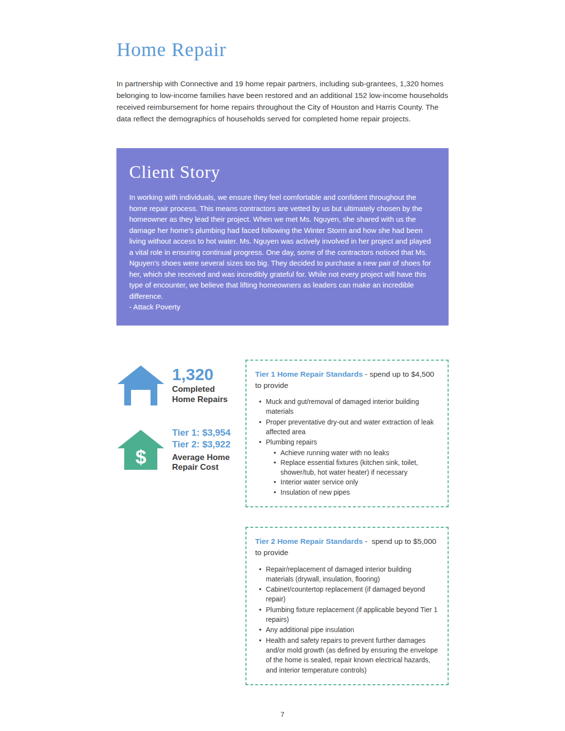Home Repair
In partnership with Connective and 19 home repair partners, including sub-grantees, 1,320 homes belonging to low-income families have been restored and an additional 152 low-income households received reimbursement for home repairs throughout the City of Houston and Harris County. The data reflect the demographics of households served for completed home repair projects.
Client Story
In working with individuals, we ensure they feel comfortable and confident throughout the home repair process. This means contractors are vetted by us but ultimately chosen by the homeowner as they lead their project. When we met Ms. Nguyen, she shared with us the damage her home's plumbing had faced following the Winter Storm and how she had been living without access to hot water. Ms. Nguyen was actively involved in her project and played a vital role in ensuring continual progress. One day, some of the contractors noticed that Ms. Nguyen's shoes were several sizes too big. They decided to purchase a new pair of shoes for her, which she received and was incredibly grateful for. While not every project will have this type of encounter, we believe that lifting homeowners as leaders can make an incredible difference.
- Attack Poverty
1,320
Completed
Home Repairs
$
Tier 1: $3,954
Tier 2: $3,922
Average Home
Repair Cost
Tier 1 Home Repair Standards - spend up to $4,500 to provide
Muck and gut/removal of damaged interior building materials
Proper preventative dry-out and water extraction of leak affected area
Plumbing repairs
Achieve running water with no leaks
Replace essential fixtures (kitchen sink, toilet, shower/tub, hot water heater) if necessary
Interior water service only
Insulation of new pipes
Tier 2 Home Repair Standards - spend up to $5,000 to provide
Repair/replacement of damaged interior building materials (drywall, insulation, flooring)
Cabinet/countertop replacement (if damaged beyond repair)
Plumbing fixture replacement (if applicable beyond Tier 1 repairs)
Any additional pipe insulation
Health and safety repairs to prevent further damages and/or mold growth (as defined by ensuring the envelope of the home is sealed, repair known electrical hazards, and interior temperature controls)
7